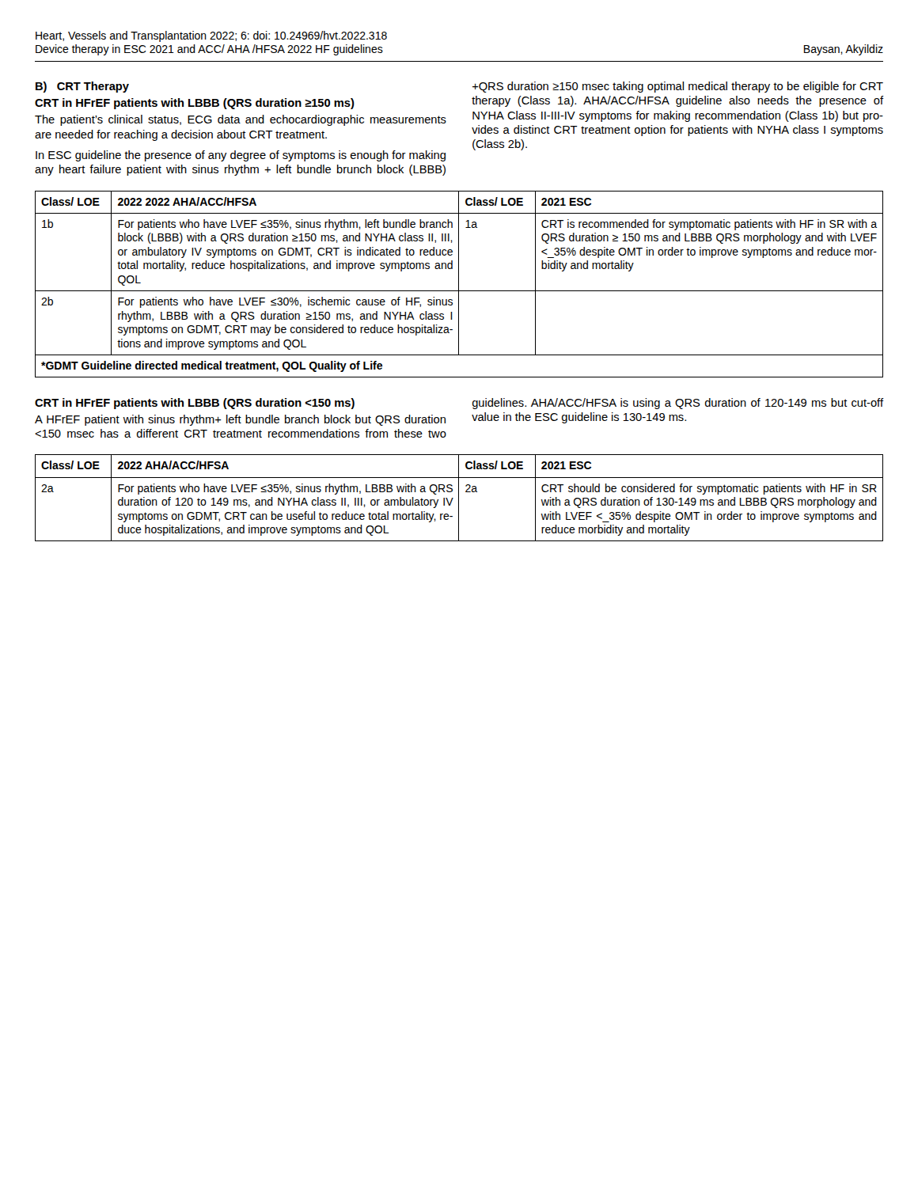Heart, Vessels and Transplantation 2022; 6: doi: 10.24969/hvt.2022.318
Device therapy in ESC 2021 and ACC/ AHA /HFSA 2022 HF guidelines Baysan, Akyildiz
B) CRT Therapy
CRT in HFrEF patients with LBBB (QRS duration ≥150 ms)
The patient’s clinical status, ECG data and echocardiographic measurements are needed for reaching a decision about CRT treatment.
In ESC guideline the presence of any degree of symptoms is enough for making any heart failure patient with sinus rhythm + left bundle brunch block (LBBB) +QRS duration ≥150 msec taking optimal medical therapy to be eligible for CRT therapy (Class 1a). AHA/ACC/HFSA guideline also needs the presence of NYHA Class II-III-IV symptoms for making recommendation (Class 1b) but provides a distinct CRT treatment option for patients with NYHA class I symptoms (Class 2b).
| Class/ LOE | 2022 2022 AHA/ACC/HFSA | Class/ LOE | 2021 ESC |
| --- | --- | --- | --- |
| 1b | For patients who have LVEF ≤35%, sinus rhythm, left bundle branch block (LBBB) with a QRS duration ≥150 ms, and NYHA class II, III, or ambulatory IV symptoms on GDMT, CRT is indicated to reduce total mortality, reduce hospitalizations, and improve symptoms and QOL | 1a | CRT is recommended for symptomatic patients with HF in SR with a QRS duration ≥ 150 ms and LBBB QRS morphology and with LVEF <_35% despite OMT in order to improve symptoms and reduce morbidity and mortality |
| 2b | For patients who have LVEF ≤30%, ischemic cause of HF, sinus rhythm, LBBB with a QRS duration ≥150 ms, and NYHA class I symptoms on GDMT, CRT may be considered to reduce hospitalizations and improve symptoms and QOL | | |
| *GDMT Guideline directed medical treatment, QOL Quality of Life |
CRT in HFrEF patients with LBBB (QRS duration <150 ms)
A HFrEF patient with sinus rhythm+ left bundle branch block but QRS duration <150 msec has a different CRT treatment recommendations from these two guidelines. AHA/ACC/HFSA is using a QRS duration of 120-149 ms but cut-off value in the ESC guideline is 130-149 ms.
| Class/ LOE | 2022 AHA/ACC/HFSA | Class/ LOE | 2021 ESC |
| --- | --- | --- | --- |
| 2a | For patients who have LVEF ≤35%, sinus rhythm, LBBB with a QRS duration of 120 to 149 ms, and NYHA class II, III, or ambulatory IV symptoms on GDMT, CRT can be useful to reduce total mortality, reduce hospitalizations, and improve symptoms and QOL | 2a | CRT should be considered for symptomatic patients with HF in SR with a QRS duration of 130-149 ms and LBBB QRS morphology and with LVEF <_35% despite OMT in order to improve symptoms and reduce morbidity and mortality |